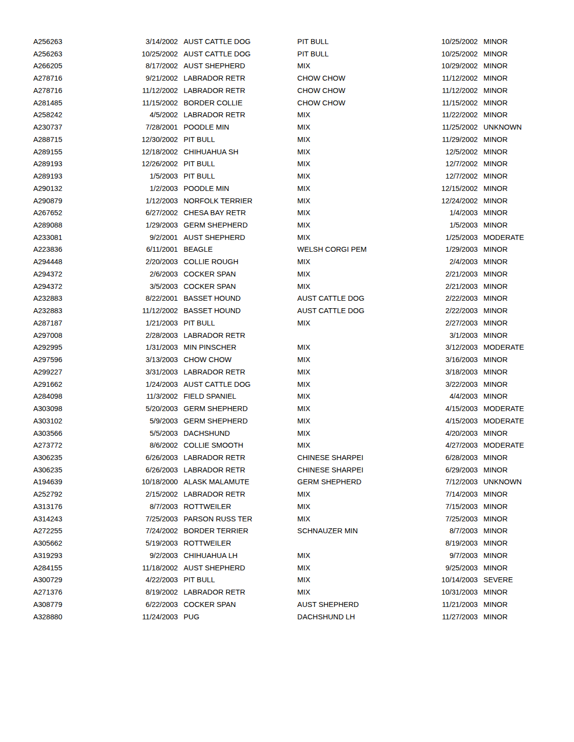| A256263 | 3/14/2002 | AUST CATTLE DOG | PIT BULL | 10/25/2002 | MINOR |
| A256263 | 10/25/2002 | AUST CATTLE DOG | PIT BULL | 10/25/2002 | MINOR |
| A266205 | 8/17/2002 | AUST SHEPHERD | MIX | 10/29/2002 | MINOR |
| A278716 | 9/21/2002 | LABRADOR RETR | CHOW CHOW | 11/12/2002 | MINOR |
| A278716 | 11/12/2002 | LABRADOR RETR | CHOW CHOW | 11/12/2002 | MINOR |
| A281485 | 11/15/2002 | BORDER COLLIE | CHOW CHOW | 11/15/2002 | MINOR |
| A258242 | 4/5/2002 | LABRADOR RETR | MIX | 11/22/2002 | MINOR |
| A230737 | 7/28/2001 | POODLE MIN | MIX | 11/25/2002 | UNKNOWN |
| A288715 | 12/30/2002 | PIT BULL | MIX | 11/29/2002 | MINOR |
| A289155 | 12/18/2002 | CHIHUAHUA SH | MIX | 12/5/2002 | MINOR |
| A289193 | 12/26/2002 | PIT BULL | MIX | 12/7/2002 | MINOR |
| A289193 | 1/5/2003 | PIT BULL | MIX | 12/7/2002 | MINOR |
| A290132 | 1/2/2003 | POODLE MIN | MIX | 12/15/2002 | MINOR |
| A290879 | 1/12/2003 | NORFOLK TERRIER | MIX | 12/24/2002 | MINOR |
| A267652 | 6/27/2002 | CHESA BAY RETR | MIX | 1/4/2003 | MINOR |
| A289088 | 1/29/2003 | GERM SHEPHERD | MIX | 1/5/2003 | MINOR |
| A233081 | 9/2/2001 | AUST SHEPHERD | MIX | 1/25/2003 | MODERATE |
| A223836 | 6/11/2001 | BEAGLE | WELSH CORGI PEM | 1/29/2003 | MINOR |
| A294448 | 2/20/2003 | COLLIE ROUGH | MIX | 2/4/2003 | MINOR |
| A294372 | 2/6/2003 | COCKER SPAN | MIX | 2/21/2003 | MINOR |
| A294372 | 3/5/2003 | COCKER SPAN | MIX | 2/21/2003 | MINOR |
| A232883 | 8/22/2001 | BASSET HOUND | AUST CATTLE DOG | 2/22/2003 | MINOR |
| A232883 | 11/12/2002 | BASSET HOUND | AUST CATTLE DOG | 2/22/2003 | MINOR |
| A287187 | 1/21/2003 | PIT BULL | MIX | 2/27/2003 | MINOR |
| A297008 | 2/28/2003 | LABRADOR RETR | | 3/1/2003 | MINOR |
| A292995 | 1/31/2003 | MIN PINSCHER | MIX | 3/12/2003 | MODERATE |
| A297596 | 3/13/2003 | CHOW CHOW | MIX | 3/16/2003 | MINOR |
| A299227 | 3/31/2003 | LABRADOR RETR | MIX | 3/18/2003 | MINOR |
| A291662 | 1/24/2003 | AUST CATTLE DOG | MIX | 3/22/2003 | MINOR |
| A284098 | 11/3/2002 | FIELD SPANIEL | MIX | 4/4/2003 | MINOR |
| A303098 | 5/20/2003 | GERM SHEPHERD | MIX | 4/15/2003 | MODERATE |
| A303102 | 5/9/2003 | GERM SHEPHERD | MIX | 4/15/2003 | MODERATE |
| A303566 | 5/5/2003 | DACHSHUND | MIX | 4/20/2003 | MINOR |
| A273772 | 8/6/2002 | COLLIE SMOOTH | MIX | 4/27/2003 | MODERATE |
| A306235 | 6/26/2003 | LABRADOR RETR | CHINESE SHARPEI | 6/28/2003 | MINOR |
| A306235 | 6/26/2003 | LABRADOR RETR | CHINESE SHARPEI | 6/29/2003 | MINOR |
| A194639 | 10/18/2000 | ALASK MALAMUTE | GERM SHEPHERD | 7/12/2003 | UNKNOWN |
| A252792 | 2/15/2002 | LABRADOR RETR | MIX | 7/14/2003 | MINOR |
| A313176 | 8/7/2003 | ROTTWEILER | MIX | 7/15/2003 | MINOR |
| A314243 | 7/25/2003 | PARSON RUSS TER | MIX | 7/25/2003 | MINOR |
| A272255 | 7/24/2002 | BORDER TERRIER | SCHNAUZER MIN | 8/7/2003 | MINOR |
| A305662 | 5/19/2003 | ROTTWEILER | | 8/19/2003 | MINOR |
| A319293 | 9/2/2003 | CHIHUAHUA LH | MIX | 9/7/2003 | MINOR |
| A284155 | 11/18/2002 | AUST SHEPHERD | MIX | 9/25/2003 | MINOR |
| A300729 | 4/22/2003 | PIT BULL | MIX | 10/14/2003 | SEVERE |
| A271376 | 8/19/2002 | LABRADOR RETR | MIX | 10/31/2003 | MINOR |
| A308779 | 6/22/2003 | COCKER SPAN | AUST SHEPHERD | 11/21/2003 | MINOR |
| A328880 | 11/24/2003 | PUG | DACHSHUND LH | 11/27/2003 | MINOR |